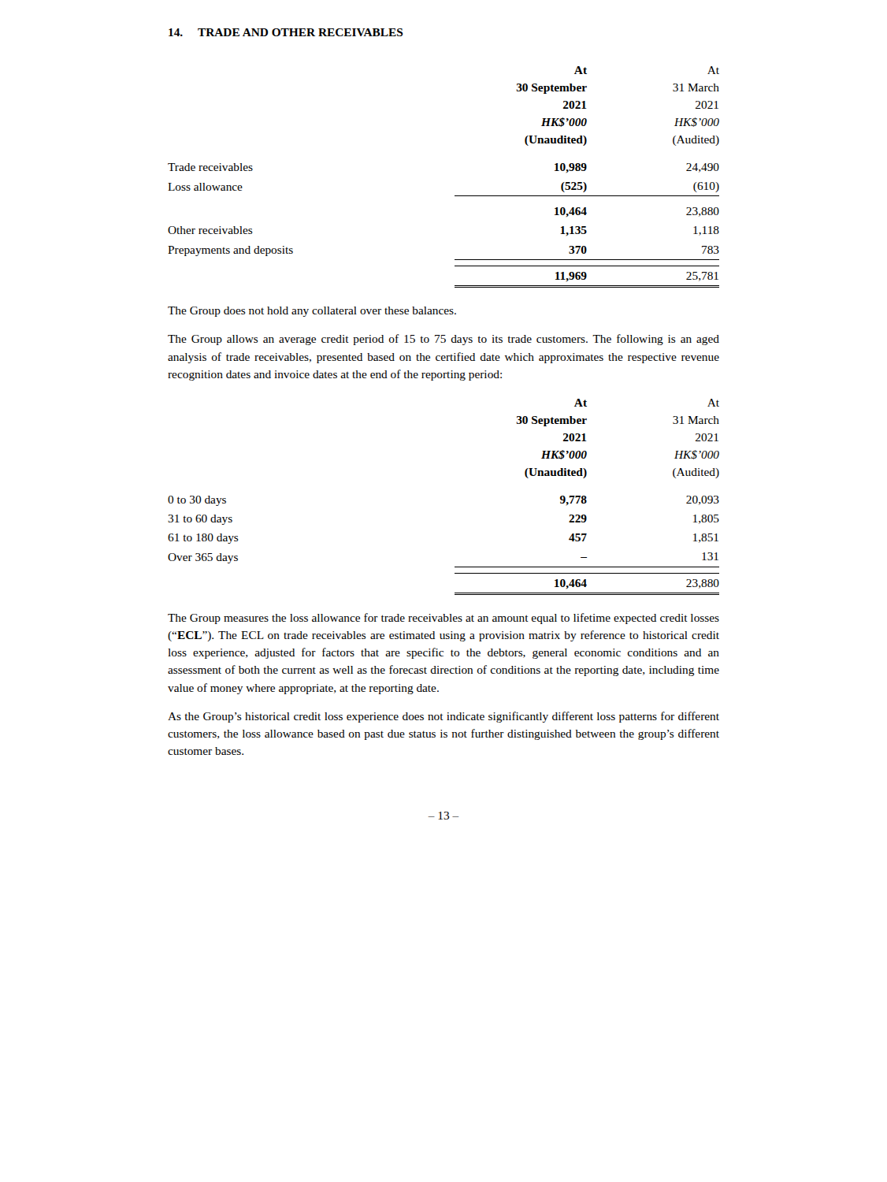14. TRADE AND OTHER RECEIVABLES
| | At | At |
| | 30 September | 31 March |
| | 2021 | 2021 |
| | HK$’000 | HK$’000 |
| | (Unaudited) | (Audited) |
| Trade receivables | 10,989 | 24,490 |
| Loss allowance | (525) | (610) |
| | 10,464 | 23,880 |
| Other receivables | 1,135 | 1,118 |
| Prepayments and deposits | 370 | 783 |
| | 11,969 | 25,781 |
The Group does not hold any collateral over these balances.
The Group allows an average credit period of 15 to 75 days to its trade customers. The following is an aged analysis of trade receivables, presented based on the certified date which approximates the respective revenue recognition dates and invoice dates at the end of the reporting period:
| | At | At |
| | 30 September | 31 March |
| | 2021 | 2021 |
| | HK$’000 | HK$’000 |
| | (Unaudited) | (Audited) |
| 0 to 30 days | 9,778 | 20,093 |
| 31 to 60 days | 229 | 1,805 |
| 61 to 180 days | 457 | 1,851 |
| Over 365 days | – | 131 |
| | 10,464 | 23,880 |
The Group measures the loss allowance for trade receivables at an amount equal to lifetime expected credit losses (“ECL”). The ECL on trade receivables are estimated using a provision matrix by reference to historical credit loss experience, adjusted for factors that are specific to the debtors, general economic conditions and an assessment of both the current as well as the forecast direction of conditions at the reporting date, including time value of money where appropriate, at the reporting date.
As the Group’s historical credit loss experience does not indicate significantly different loss patterns for different customers, the loss allowance based on past due status is not further distinguished between the group’s different customer bases.
– 13 –